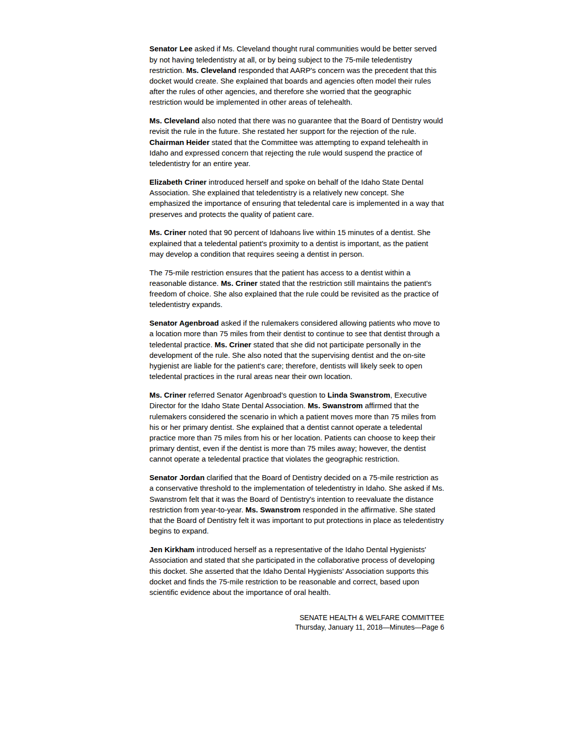Senator Lee asked if Ms. Cleveland thought rural communities would be better served by not having teledentistry at all, or by being subject to the 75-mile teledentistry restriction. Ms. Cleveland responded that AARP's concern was the precedent that this docket would create. She explained that boards and agencies often model their rules after the rules of other agencies, and therefore she worried that the geographic restriction would be implemented in other areas of telehealth.
Ms. Cleveland also noted that there was no guarantee that the Board of Dentistry would revisit the rule in the future. She restated her support for the rejection of the rule. Chairman Heider stated that the Committee was attempting to expand telehealth in Idaho and expressed concern that rejecting the rule would suspend the practice of teledentistry for an entire year.
Elizabeth Criner introduced herself and spoke on behalf of the Idaho State Dental Association. She explained that teledentistry is a relatively new concept. She emphasized the importance of ensuring that teledental care is implemented in a way that preserves and protects the quality of patient care.
Ms. Criner noted that 90 percent of Idahoans live within 15 minutes of a dentist. She explained that a teledental patient's proximity to a dentist is important, as the patient may develop a condition that requires seeing a dentist in person.
The 75-mile restriction ensures that the patient has access to a dentist within a reasonable distance. Ms. Criner stated that the restriction still maintains the patient's freedom of choice. She also explained that the rule could be revisited as the practice of teledentistry expands.
Senator Agenbroad asked if the rulemakers considered allowing patients who move to a location more than 75 miles from their dentist to continue to see that dentist through a teledental practice. Ms. Criner stated that she did not participate personally in the development of the rule. She also noted that the supervising dentist and the on-site hygienist are liable for the patient's care; therefore, dentists will likely seek to open teledental practices in the rural areas near their own location.
Ms. Criner referred Senator Agenbroad's question to Linda Swanstrom, Executive Director for the Idaho State Dental Association. Ms. Swanstrom affirmed that the rulemakers considered the scenario in which a patient moves more than 75 miles from his or her primary dentist. She explained that a dentist cannot operate a teledental practice more than 75 miles from his or her location. Patients can choose to keep their primary dentist, even if the dentist is more than 75 miles away; however, the dentist cannot operate a teledental practice that violates the geographic restriction.
Senator Jordan clarified that the Board of Dentistry decided on a 75-mile restriction as a conservative threshold to the implementation of teledentistry in Idaho. She asked if Ms. Swanstrom felt that it was the Board of Dentistry's intention to reevaluate the distance restriction from year-to-year. Ms. Swanstrom responded in the affirmative. She stated that the Board of Dentistry felt it was important to put protections in place as teledentistry begins to expand.
Jen Kirkham introduced herself as a representative of the Idaho Dental Hygienists' Association and stated that she participated in the collaborative process of developing this docket. She asserted that the Idaho Dental Hygienists' Association supports this docket and finds the 75-mile restriction to be reasonable and correct, based upon scientific evidence about the importance of oral health.
SENATE HEALTH & WELFARE COMMITTEE
Thursday, January 11, 2018—Minutes—Page 6